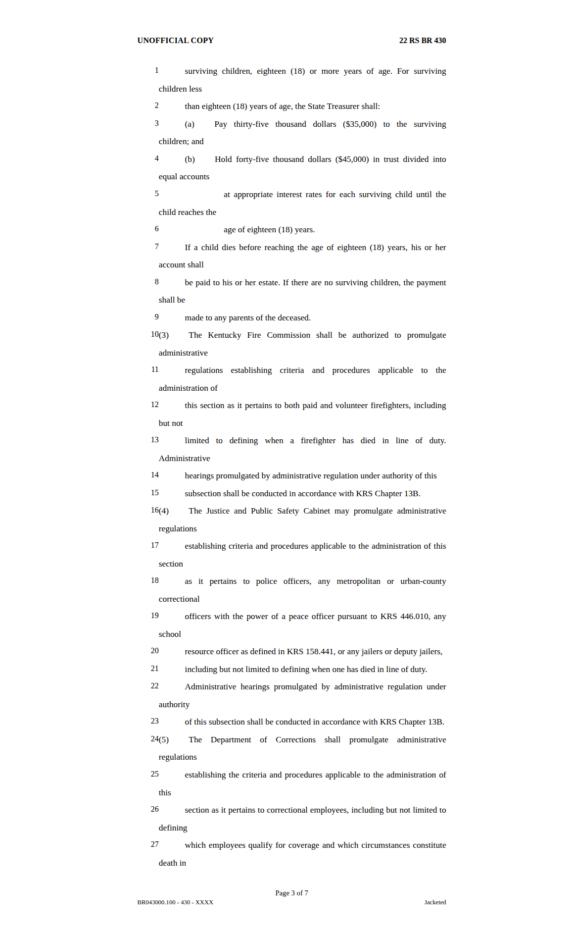UNOFFICIAL COPY 22 RS BR 430
| 1 | surviving children, eighteen (18) or more years of age. For surviving children less |
| 2 | than eighteen (18) years of age, the State Treasurer shall: |
| 3 | (a) Pay thirty-five thousand dollars ($35,000) to the surviving children; and |
| 4 | (b) Hold forty-five thousand dollars ($45,000) in trust divided into equal accounts |
| 5 | at appropriate interest rates for each surviving child until the child reaches the |
| 6 | age of eighteen (18) years. |
| 7 | If a child dies before reaching the age of eighteen (18) years, his or her account shall |
| 8 | be paid to his or her estate. If there are no surviving children, the payment shall be |
| 9 | made to any parents of the deceased. |
| 10 | (3) The Kentucky Fire Commission shall be authorized to promulgate administrative |
| 11 | regulations establishing criteria and procedures applicable to the administration of |
| 12 | this section as it pertains to both paid and volunteer firefighters, including but not |
| 13 | limited to defining when a firefighter has died in line of duty. Administrative |
| 14 | hearings promulgated by administrative regulation under authority of this |
| 15 | subsection shall be conducted in accordance with KRS Chapter 13B. |
| 16 | (4) The Justice and Public Safety Cabinet may promulgate administrative regulations |
| 17 | establishing criteria and procedures applicable to the administration of this section |
| 18 | as it pertains to police officers, any metropolitan or urban-county correctional |
| 19 | officers with the power of a peace officer pursuant to KRS 446.010, any school |
| 20 | resource officer as defined in KRS 158.441, or any jailers or deputy jailers, |
| 21 | including but not limited to defining when one has died in line of duty. |
| 22 | Administrative hearings promulgated by administrative regulation under authority |
| 23 | of this subsection shall be conducted in accordance with KRS Chapter 13B. |
| 24 | (5) The Department of Corrections shall promulgate administrative regulations |
| 25 | establishing the criteria and procedures applicable to the administration of this |
| 26 | section as it pertains to correctional employees, including but not limited to defining |
| 27 | which employees qualify for coverage and which circumstances constitute death in |
Page 3 of 7
BR043000.100 - 430 - XXXX Jacketed